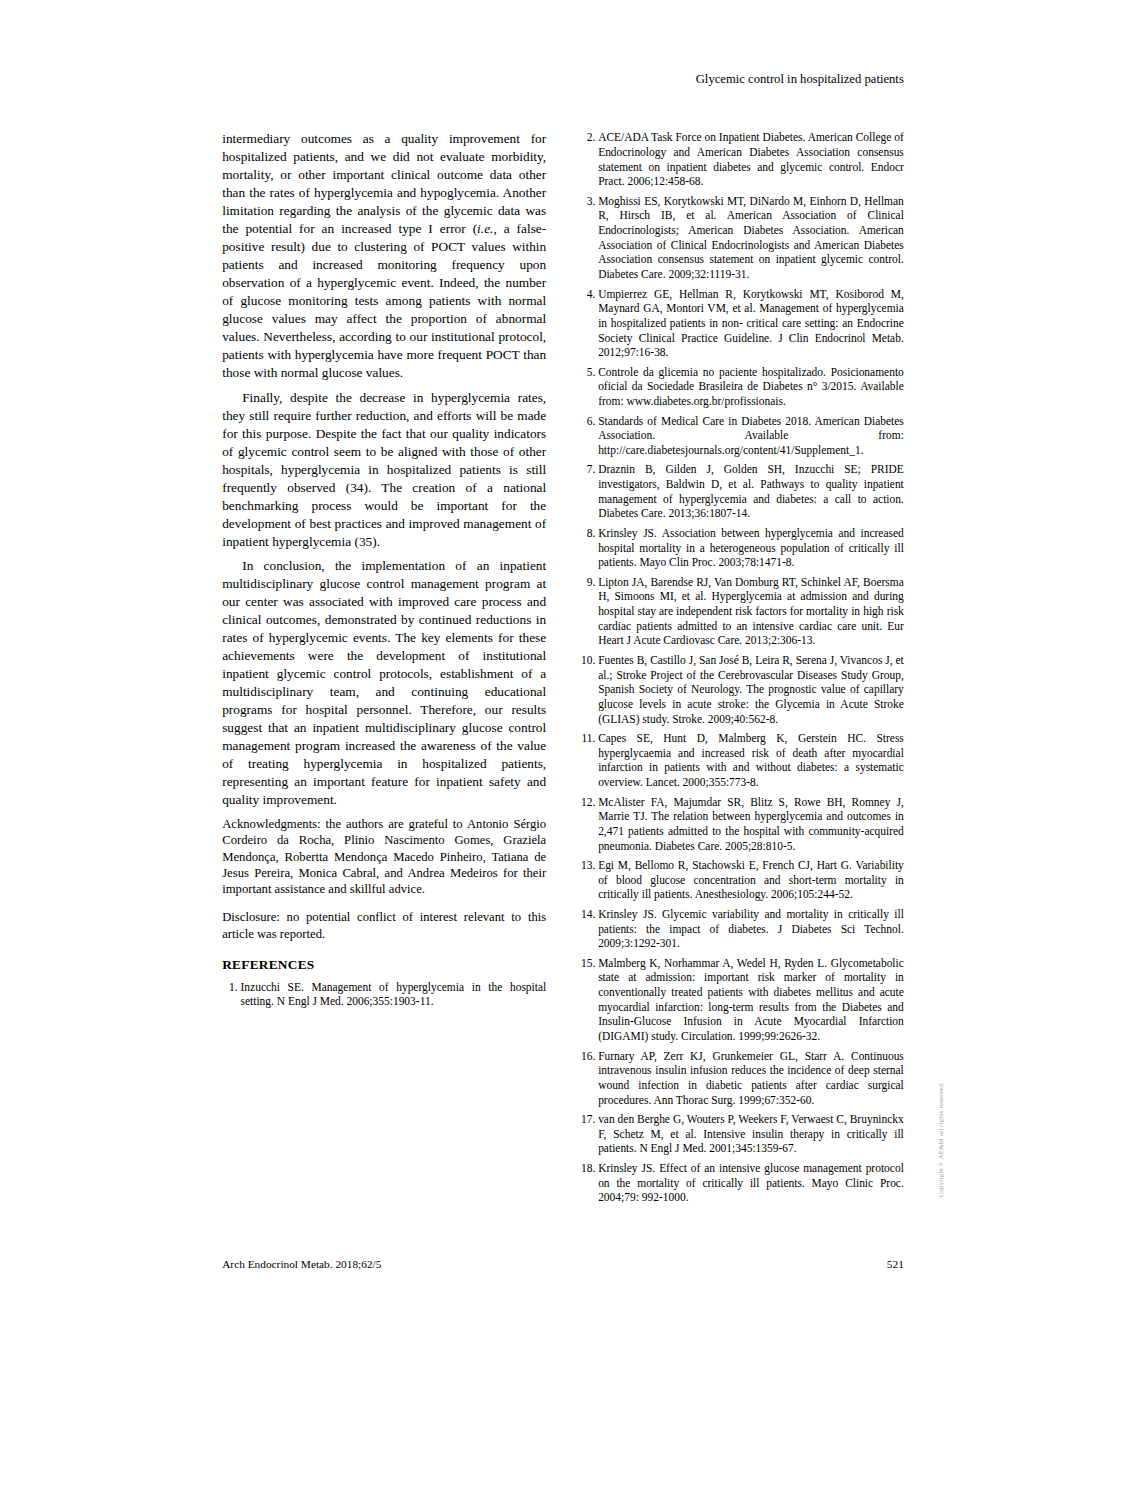Glycemic control in hospitalized patients
intermediary outcomes as a quality improvement for hospitalized patients, and we did not evaluate morbidity, mortality, or other important clinical outcome data other than the rates of hyperglycemia and hypoglycemia. Another limitation regarding the analysis of the glycemic data was the potential for an increased type I error (i.e., a false-positive result) due to clustering of POCT values within patients and increased monitoring frequency upon observation of a hyperglycemic event. Indeed, the number of glucose monitoring tests among patients with normal glucose values may affect the proportion of abnormal values. Nevertheless, according to our institutional protocol, patients with hyperglycemia have more frequent POCT than those with normal glucose values.
Finally, despite the decrease in hyperglycemia rates, they still require further reduction, and efforts will be made for this purpose. Despite the fact that our quality indicators of glycemic control seem to be aligned with those of other hospitals, hyperglycemia in hospitalized patients is still frequently observed (34). The creation of a national benchmarking process would be important for the development of best practices and improved management of inpatient hyperglycemia (35).
In conclusion, the implementation of an inpatient multidisciplinary glucose control management program at our center was associated with improved care process and clinical outcomes, demonstrated by continued reductions in rates of hyperglycemic events. The key elements for these achievements were the development of institutional inpatient glycemic control protocols, establishment of a multidisciplinary team, and continuing educational programs for hospital personnel. Therefore, our results suggest that an inpatient multidisciplinary glucose control management program increased the awareness of the value of treating hyperglycemia in hospitalized patients, representing an important feature for inpatient safety and quality improvement.
Acknowledgments: the authors are grateful to Antonio Sérgio Cordeiro da Rocha, Plinio Nascimento Gomes, Graziela Mendonça, Robertta Mendonça Macedo Pinheiro, Tatiana de Jesus Pereira, Monica Cabral, and Andrea Medeiros for their important assistance and skillful advice.
Disclosure: no potential conflict of interest relevant to this article was reported.
REFERENCES
Inzucchi SE. Management of hyperglycemia in the hospital setting. N Engl J Med. 2006;355:1903-11.
ACE/ADA Task Force on Inpatient Diabetes. American College of Endocrinology and American Diabetes Association consensus statement on inpatient diabetes and glycemic control. Endocr Pract. 2006;12:458-68.
Moghissi ES, Korytkowski MT, DiNardo M, Einhorn D, Hellman R, Hirsch IB, et al. American Association of Clinical Endocrinologists; American Diabetes Association. American Association of Clinical Endocrinologists and American Diabetes Association consensus statement on inpatient glycemic control. Diabetes Care. 2009;32:1119-31.
Umpierrez GE, Hellman R, Korytkowski MT, Kosiborod M, Maynard GA, Montori VM, et al. Management of hyperglycemia in hospitalized patients in non- critical care setting: an Endocrine Society Clinical Practice Guideline. J Clin Endocrinol Metab. 2012;97:16-38.
Controle da glicemia no paciente hospitalizado. Posicionamento oficial da Sociedade Brasileira de Diabetes n° 3/2015. Available from: www.diabetes.org.br/profissionais.
Standards of Medical Care in Diabetes 2018. American Diabetes Association. Available from: http://care.diabetesjournals.org/content/41/Supplement_1.
Draznin B, Gilden J, Golden SH, Inzucchi SE; PRIDE investigators, Baldwin D, et al. Pathways to quality inpatient management of hyperglycemia and diabetes: a call to action. Diabetes Care. 2013;36:1807-14.
Krinsley JS. Association between hyperglycemia and increased hospital mortality in a heterogeneous population of critically ill patients. Mayo Clin Proc. 2003;78:1471-8.
Lipton JA, Barendse RJ, Van Domburg RT, Schinkel AF, Boersma H, Simoons MI, et al. Hyperglycemia at admission and during hospital stay are independent risk factors for mortality in high risk cardiac patients admitted to an intensive cardiac care unit. Eur Heart J Acute Cardiovasc Care. 2013;2:306-13.
Fuentes B, Castillo J, San José B, Leira R, Serena J, Vivancos J, et al.; Stroke Project of the Cerebrovascular Diseases Study Group, Spanish Society of Neurology. The prognostic value of capillary glucose levels in acute stroke: the Glycemia in Acute Stroke (GLIAS) study. Stroke. 2009;40:562-8.
Capes SE, Hunt D, Malmberg K, Gerstein HC. Stress hyperglycaemia and increased risk of death after myocardial infarction in patients with and without diabetes: a systematic overview. Lancet. 2000;355:773-8.
McAlister FA, Majumdar SR, Blitz S, Rowe BH, Romney J, Marrie TJ. The relation between hyperglycemia and outcomes in 2,471 patients admitted to the hospital with community-acquired pneumonia. Diabetes Care. 2005;28:810-5.
Egi M, Bellomo R, Stachowski E, French CJ, Hart G. Variability of blood glucose concentration and short-term mortality in critically ill patients. Anesthesiology. 2006;105:244-52.
Krinsley JS. Glycemic variability and mortality in critically ill patients: the impact of diabetes. J Diabetes Sci Technol. 2009;3:1292-301.
Malmberg K, Norhammar A, Wedel H, Ryden L. Glycometabolic state at admission: important risk marker of mortality in conventionally treated patients with diabetes mellitus and acute myocardial infarction: long-term results from the Diabetes and Insulin-Glucose Infusion in Acute Myocardial Infarction (DIGAMI) study. Circulation. 1999;99:2626-32.
Furnary AP, Zerr KJ, Grunkemeier GL, Starr A. Continuous intravenous insulin infusion reduces the incidence of deep sternal wound infection in diabetic patients after cardiac surgical procedures. Ann Thorac Surg. 1999;67:352-60.
van den Berghe G, Wouters P, Weekers F, Verwaest C, Bruyninckx F, Schetz M, et al. Intensive insulin therapy in critically ill patients. N Engl J Med. 2001;345:1359-67.
Krinsley JS. Effect of an intensive glucose management protocol on the mortality of critically ill patients. Mayo Clinic Proc. 2004;79: 992-1000.
Copyright® AE&M all rights reserved.
Arch Endocrinol Metab. 2018;62/5
521